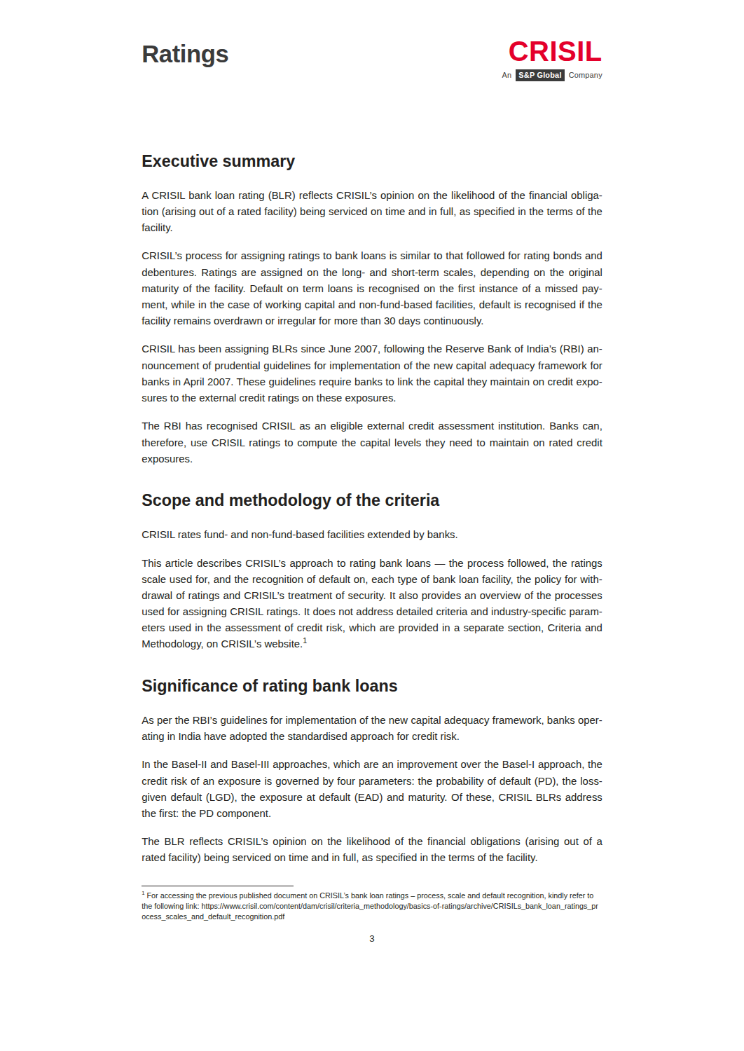Ratings
CRISIL
An S&P Global Company
Executive summary
A CRISIL bank loan rating (BLR) reflects CRISIL’s opinion on the likelihood of the financial obligation (arising out of a rated facility) being serviced on time and in full, as specified in the terms of the facility.
CRISIL’s process for assigning ratings to bank loans is similar to that followed for rating bonds and debentures. Ratings are assigned on the long- and short-term scales, depending on the original maturity of the facility. Default on term loans is recognised on the first instance of a missed payment, while in the case of working capital and non-fund-based facilities, default is recognised if the facility remains overdrawn or irregular for more than 30 days continuously.
CRISIL has been assigning BLRs since June 2007, following the Reserve Bank of India’s (RBI) announcement of prudential guidelines for implementation of the new capital adequacy framework for banks in April 2007. These guidelines require banks to link the capital they maintain on credit exposures to the external credit ratings on these exposures.
The RBI has recognised CRISIL as an eligible external credit assessment institution. Banks can, therefore, use CRISIL ratings to compute the capital levels they need to maintain on rated credit exposures.
Scope and methodology of the criteria
CRISIL rates fund- and non-fund-based facilities extended by banks.
This article describes CRISIL’s approach to rating bank loans — the process followed, the ratings scale used for, and the recognition of default on, each type of bank loan facility, the policy for withdrawal of ratings and CRISIL’s treatment of security. It also provides an overview of the processes used for assigning CRISIL ratings. It does not address detailed criteria and industry-specific parameters used in the assessment of credit risk, which are provided in a separate section, Criteria and Methodology, on CRISIL’s website.1
Significance of rating bank loans
As per the RBI’s guidelines for implementation of the new capital adequacy framework, banks operating in India have adopted the standardised approach for credit risk.
In the Basel-II and Basel-III approaches, which are an improvement over the Basel-I approach, the credit risk of an exposure is governed by four parameters: the probability of default (PD), the loss-given default (LGD), the exposure at default (EAD) and maturity. Of these, CRISIL BLRs address the first: the PD component.
The BLR reflects CRISIL’s opinion on the likelihood of the financial obligations (arising out of a rated facility) being serviced on time and in full, as specified in the terms of the facility.
1 For accessing the previous published document on CRISIL’s bank loan ratings – process, scale and default recognition, kindly refer to the following link: https://www.crisil.com/content/dam/crisil/criteria_methodology/basics-of-ratings/archive/CRISILs_bank_loan_ratings_process_scales_and_default_recognition.pdf
3